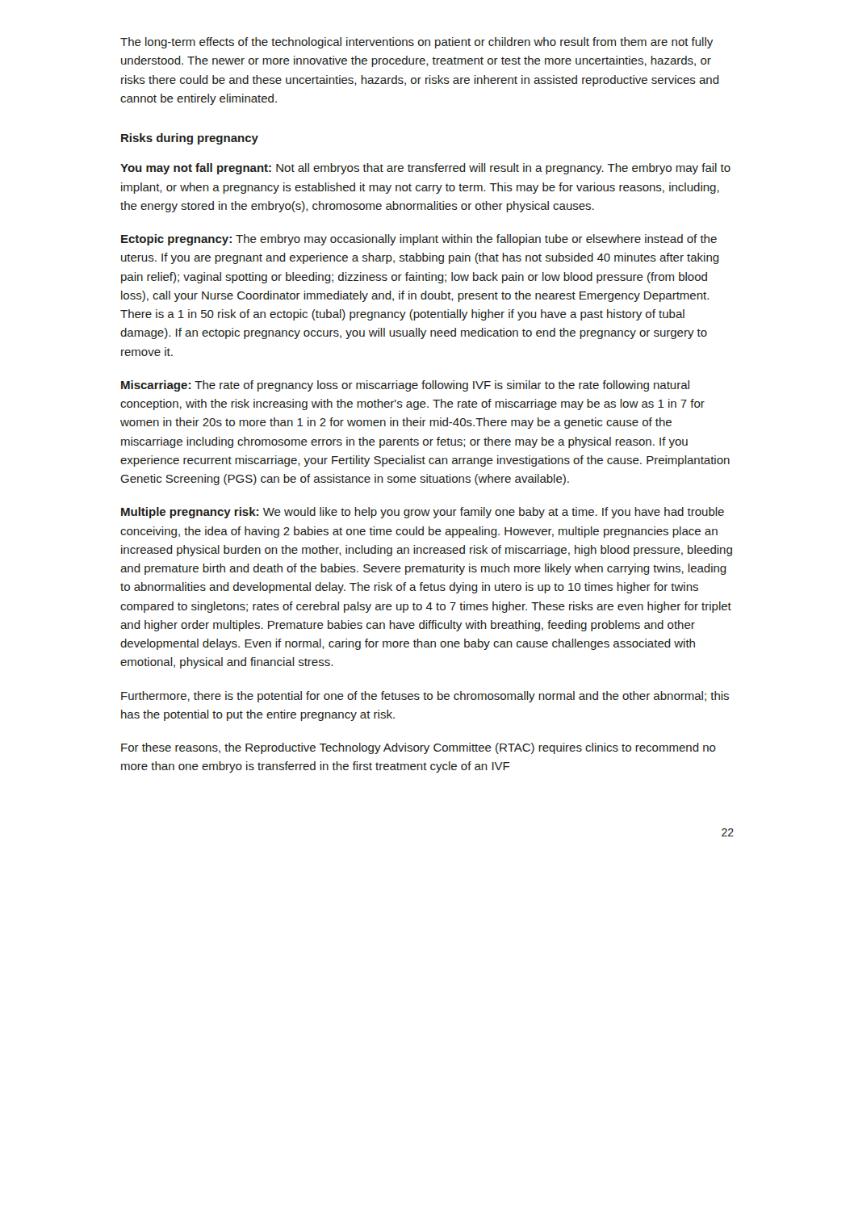The long-term effects of the technological interventions on patient or children who result from them are not fully understood. The newer or more innovative the procedure, treatment or test the more uncertainties, hazards, or risks there could be and these uncertainties, hazards, or risks are inherent in assisted reproductive services and cannot be entirely eliminated.
Risks during pregnancy
You may not fall pregnant: Not all embryos that are transferred will result in a pregnancy. The embryo may fail to implant, or when a pregnancy is established it may not carry to term. This may be for various reasons, including, the energy stored in the embryo(s), chromosome abnormalities or other physical causes.
Ectopic pregnancy: The embryo may occasionally implant within the fallopian tube or elsewhere instead of the uterus. If you are pregnant and experience a sharp, stabbing pain (that has not subsided 40 minutes after taking pain relief); vaginal spotting or bleeding; dizziness or fainting; low back pain or low blood pressure (from blood loss), call your Nurse Coordinator immediately and, if in doubt, present to the nearest Emergency Department. There is a 1 in 50 risk of an ectopic (tubal) pregnancy (potentially higher if you have a past history of tubal damage). If an ectopic pregnancy occurs, you will usually need medication to end the pregnancy or surgery to remove it.
Miscarriage: The rate of pregnancy loss or miscarriage following IVF is similar to the rate following natural conception, with the risk increasing with the mother's age. The rate of miscarriage may be as low as 1 in 7 for women in their 20s to more than 1 in 2 for women in their mid-40s.There may be a genetic cause of the miscarriage including chromosome errors in the parents or fetus; or there may be a physical reason. If you experience recurrent miscarriage, your Fertility Specialist can arrange investigations of the cause. Preimplantation Genetic Screening (PGS) can be of assistance in some situations (where available).
Multiple pregnancy risk: We would like to help you grow your family one baby at a time. If you have had trouble conceiving, the idea of having 2 babies at one time could be appealing. However, multiple pregnancies place an increased physical burden on the mother, including an increased risk of miscarriage, high blood pressure, bleeding and premature birth and death of the babies. Severe prematurity is much more likely when carrying twins, leading to abnormalities and developmental delay. The risk of a fetus dying in utero is up to 10 times higher for twins compared to singletons; rates of cerebral palsy are up to 4 to 7 times higher. These risks are even higher for triplet and higher order multiples. Premature babies can have difficulty with breathing, feeding problems and other developmental delays. Even if normal, caring for more than one baby can cause challenges associated with emotional, physical and financial stress.
Furthermore, there is the potential for one of the fetuses to be chromosomally normal and the other abnormal; this has the potential to put the entire pregnancy at risk.
For these reasons, the Reproductive Technology Advisory Committee (RTAC) requires clinics to recommend no more than one embryo is transferred in the first treatment cycle of an IVF
22